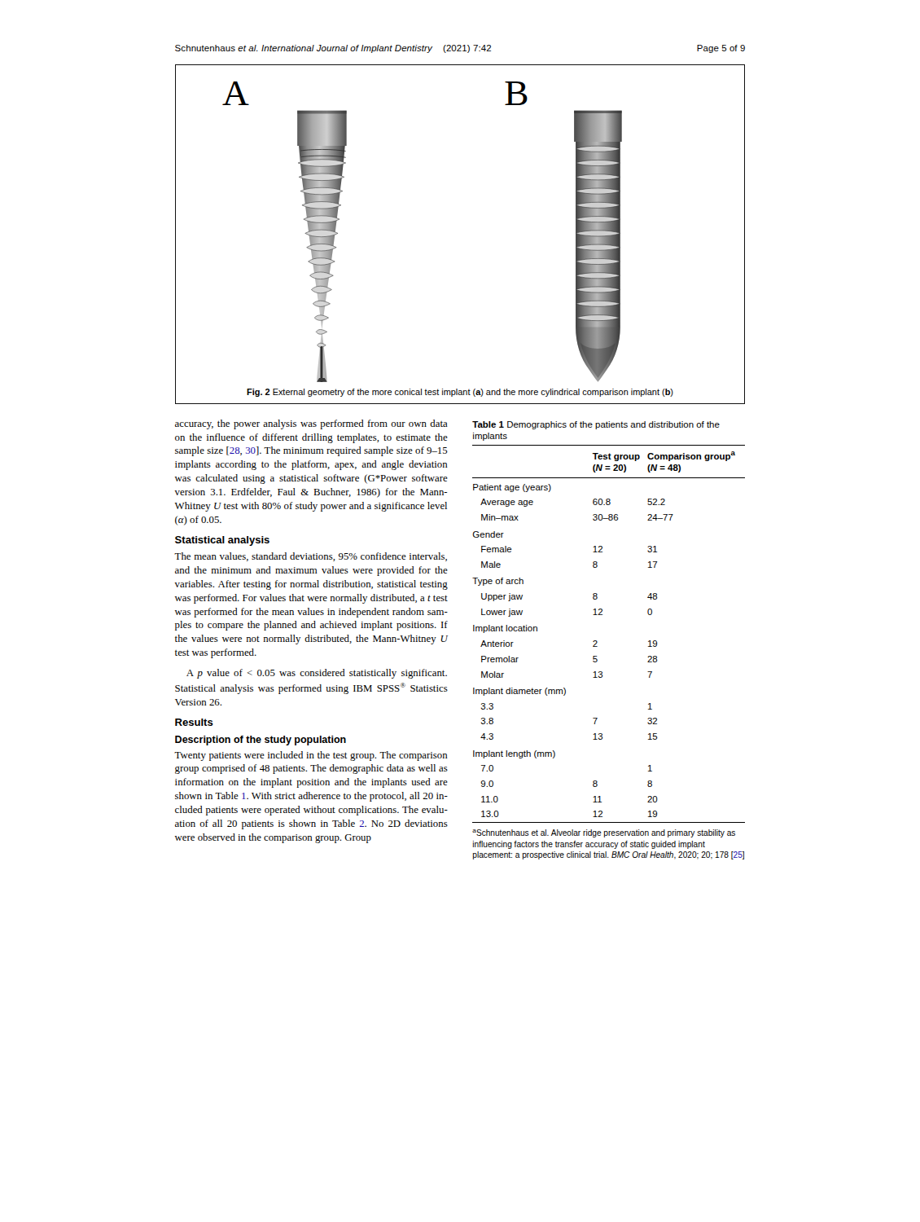Schnutenhaus et al. International Journal of Implant Dentistry (2021) 7:42
Page 5 of 9
A
B
Fig. 2 External geometry of the more conical test implant (a) and the more cylindrical comparison implant (b)
accuracy, the power analysis was performed from our own data on the influence of different drilling templates, to estimate the sample size [28, 30]. The minimum required sample size of 9–15 implants according to the platform, apex, and angle deviation was calculated using a statistical software (G*Power software version 3.1. Erdfelder, Faul & Buchner, 1986) for the Mann-Whitney U test with 80% of study power and a significance level (α) of 0.05.
Statistical analysis
The mean values, standard deviations, 95% confidence intervals, and the minimum and maximum values were provided for the variables. After testing for normal distribution, statistical testing was performed. For values that were normally distributed, a t test was performed for the mean values in independent random samples to compare the planned and achieved implant positions. If the values were not normally distributed, the Mann-Whitney U test was performed.
A p value of < 0.05 was considered statistically significant. Statistical analysis was performed using IBM SPSS® Statistics Version 26.
Results
Description of the study population
Twenty patients were included in the test group. The comparison group comprised of 48 patients. The demographic data as well as information on the implant position and the implants used are shown in Table 1. With strict adherence to the protocol, all 20 included patients were operated without complications. The evaluation of all 20 patients is shown in Table 2. No 2D deviations were observed in the comparison group. Group
Table 1 Demographics of the patients and distribution of the implants
| | Test group ( N = 20) | Comparison group a ( N = 48) |
| --- | --- | --- |
| Patient age (years) | | |
| Average age | 60.8 | 52.2 |
| Min–max | 30–86 | 24–77 |
| Gender | | |
| Female | 12 | 31 |
| Male | 8 | 17 |
| Type of arch | | |
| Upper jaw | 8 | 48 |
| Lower jaw | 12 | 0 |
| Implant location | | |
| Anterior | 2 | 19 |
| Premolar | 5 | 28 |
| Molar | 13 | 7 |
| Implant diameter (mm) | | |
| 3.3 | | 1 |
| 3.8 | 7 | 32 |
| 4.3 | 13 | 15 |
| Implant length (mm) | | |
| 7.0 | | 1 |
| 9.0 | 8 | 8 |
| 11.0 | 11 | 20 |
| 13.0 | 12 | 19 |
aSchnutenhaus et al. Alveolar ridge preservation and primary stability as influencing factors the transfer accuracy of static guided implant placement: a prospective clinical trial. BMC Oral Health, 2020; 20; 178 [25]